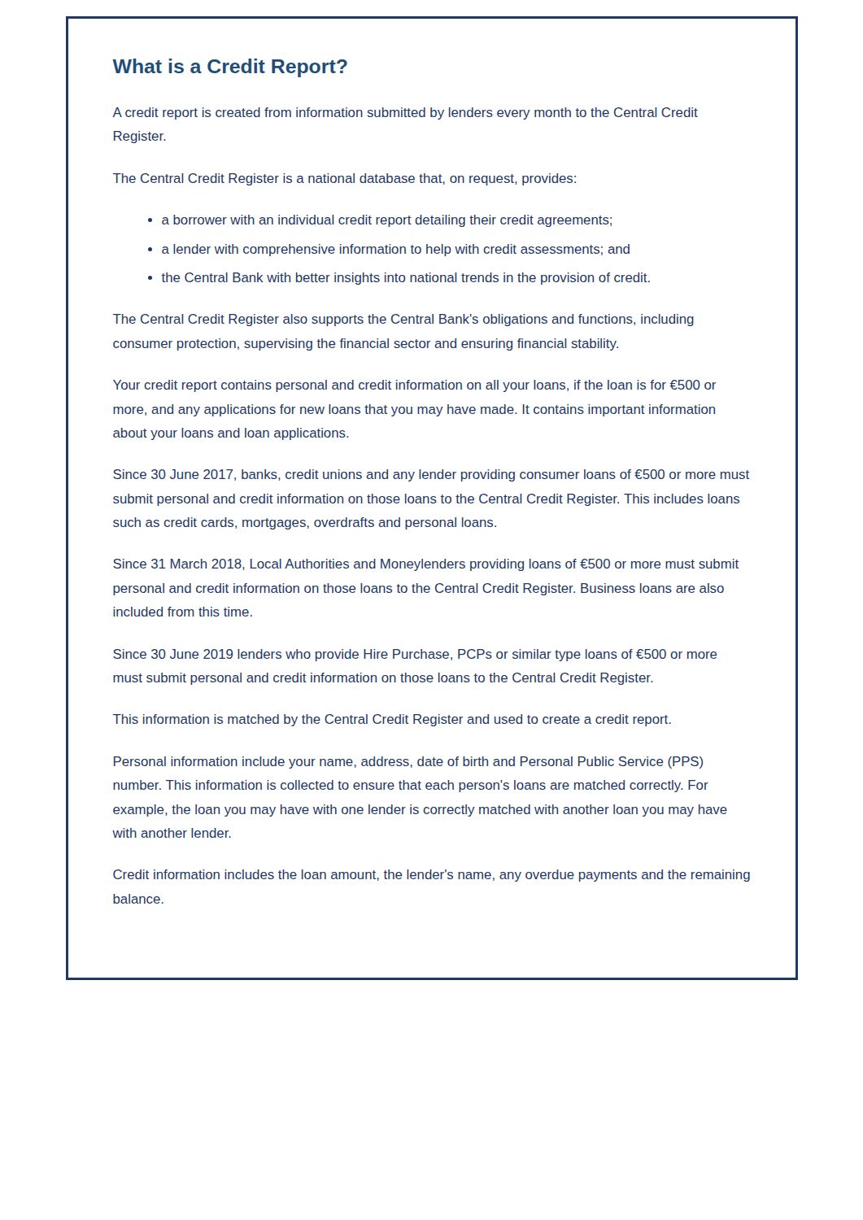What is a Credit Report?
A credit report is created from information submitted by lenders every month to the Central Credit Register.
The Central Credit Register is a national database that, on request, provides:
a borrower with an individual credit report detailing their credit agreements;
a lender with comprehensive information to help with credit assessments; and
the Central Bank with better insights into national trends in the provision of credit.
The Central Credit Register also supports the Central Bank's obligations and functions, including consumer protection, supervising the financial sector and ensuring financial stability.
Your credit report contains personal and credit information on all your loans, if the loan is for €500 or more, and any applications for new loans that you may have made. It contains important information about your loans and loan applications.
Since 30 June 2017, banks, credit unions and any lender providing consumer loans of €500 or more must submit personal and credit information on those loans to the Central Credit Register. This includes loans such as credit cards, mortgages, overdrafts and personal loans.
Since 31 March 2018, Local Authorities and Moneylenders providing loans of €500 or more must submit personal and credit information on those loans to the Central Credit Register. Business loans are also included from this time.
Since 30 June 2019 lenders who provide Hire Purchase, PCPs or similar type loans of €500 or more must submit personal and credit information on those loans to the Central Credit Register.
This information is matched by the Central Credit Register and used to create a credit report.
Personal information include your name, address, date of birth and Personal Public Service (PPS) number. This information is collected to ensure that each person's loans are matched correctly. For example, the loan you may have with one lender is correctly matched with another loan you may have with another lender.
Credit information includes the loan amount, the lender's name, any overdue payments and the remaining balance.